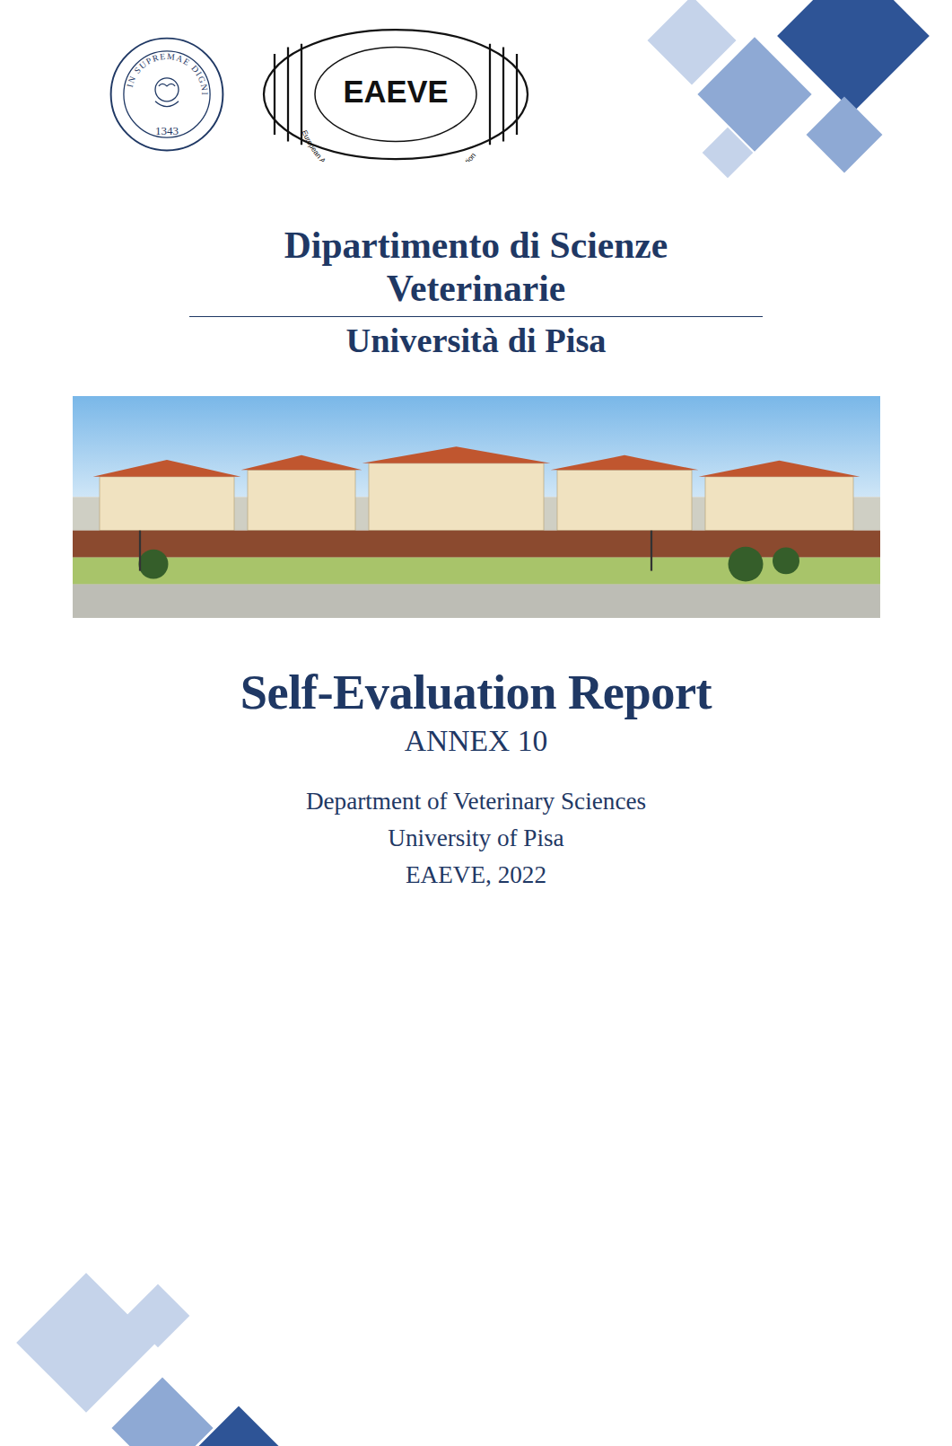Dipartimento di Scienze
Veterinarie
Università di Pisa
Self-Evaluation Report
ANNEX 10
Department of Veterinary Sciences
University of Pisa
EAEVE, 2022